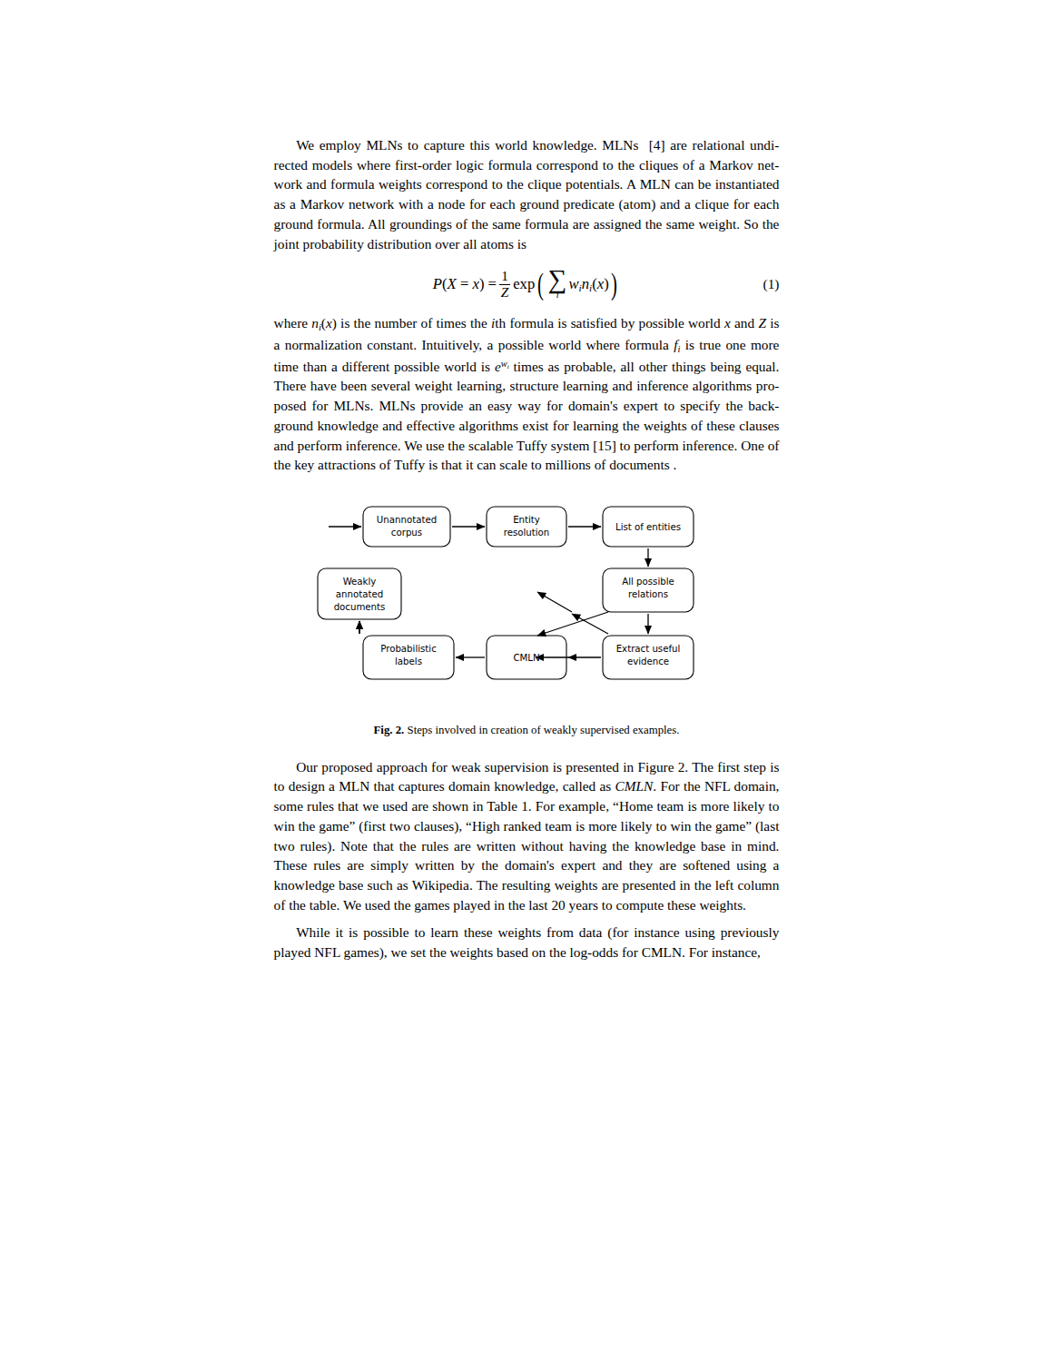We employ MLNs to capture this world knowledge. MLNs [4] are relational undirected models where first-order logic formula correspond to the cliques of a Markov network and formula weights correspond to the clique potentials. A MLN can be instantiated as a Markov network with a node for each ground predicate (atom) and a clique for each ground formula. All groundings of the same formula are assigned the same weight. So the joint probability distribution over all atoms is
P(X = x) = 1 Z exp ( ∑i wini(x) )
(1)
where ni(x) is the number of times the ith formula is satisfied by possible world x and Z is a normalization constant. Intuitively, a possible world where formula fi is true one more time than a different possible world is ewi times as probable, all other things being equal. There have been several weight learning, structure learning and inference algorithms proposed for MLNs. MLNs provide an easy way for domain's expert to specify the background knowledge and effective algorithms exist for learning the weights of these clauses and perform inference. We use the scalable Tuffy system [15] to perform inference. One of the key attractions of Tuffy is that it can scale to millions of documents .
Unannotated corpus Entity resolution List of entities Weakly annotated documents All possible relations Probabilistic labels CMLN Extract useful evidence
Fig. 2. Steps involved in creation of weakly supervised examples.
Our proposed approach for weak supervision is presented in Figure 2. The first step is to design a MLN that captures domain knowledge, called as CMLN. For the NFL domain, some rules that we used are shown in Table 1. For example, “Home team is more likely to win the game” (first two clauses), “High ranked team is more likely to win the game” (last two rules). Note that the rules are written without having the knowledge base in mind. These rules are simply written by the domain's expert and they are softened using a knowledge base such as Wikipedia. The resulting weights are presented in the left column of the table. We used the games played in the last 20 years to compute these weights.
While it is possible to learn these weights from data (for instance using previously played NFL games), we set the weights based on the log-odds for CMLN. For instance,